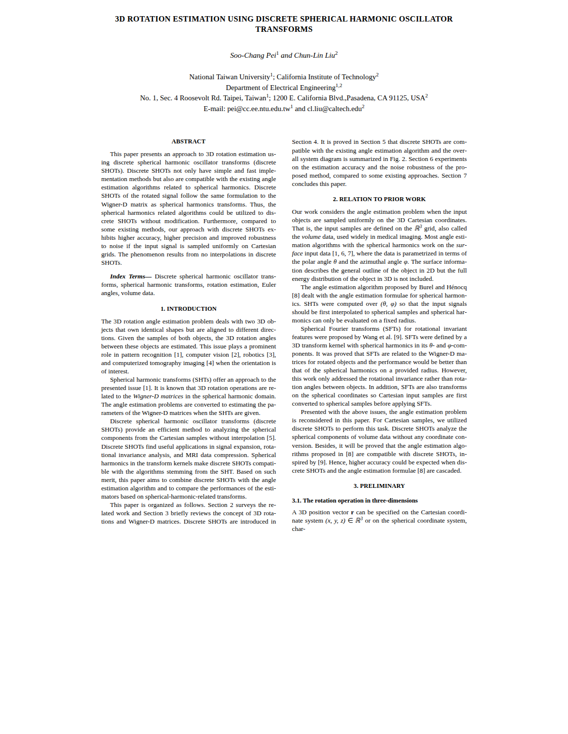3D Rotation Estimation Using Discrete Spherical Harmonic Oscillator Transforms
Soo-Chang Pei1 and Chun-Lin Liu2
National Taiwan University1; California Institute of Technology2
Department of Electrical Engineering1,2
No. 1, Sec. 4 Roosevolt Rd. Taipei, Taiwan1; 1200 E. California Blvd.,Pasadena, CA 91125, USA2
E-mail: pei@cc.ee.ntu.edu.tw1 and cl.liu@caltech.edu2
Abstract
This paper presents an approach to 3D rotation estimation using discrete spherical harmonic oscillator transforms (discrete SHOTs). Discrete SHOTs not only have simple and fast implementation methods but also are compatible with the existing angle estimation algorithms related to spherical harmonics. Discrete SHOTs of the rotated signal follow the same formulation to the Wigner-D matrix as spherical harmonics transforms. Thus, the spherical harmonics related algorithms could be utilized to discrete SHOTs without modification. Furthermore, compared to some existing methods, our approach with discrete SHOTs exhibits higher accuracy, higher precision and improved robustness to noise if the input signal is sampled uniformly on Cartesian grids. The phenomenon results from no interpolations in discrete SHOTs.
Index Terms— Discrete spherical harmonic oscillator transforms, spherical harmonic transforms, rotation estimation, Euler angles, volume data.
1. Introduction
The 3D rotation angle estimation problem deals with two 3D objects that own identical shapes but are aligned to different directions. Given the samples of both objects, the 3D rotation angles between these objects are estimated. This issue plays a prominent role in pattern recognition [1], computer vision [2], robotics [3], and computerized tomography imaging [4] when the orientation is of interest.
Spherical harmonic transforms (SHTs) offer an approach to the presented issue [1]. It is known that 3D rotation operations are related to the Wigner-D matrices in the spherical harmonic domain. The angle estimation problems are converted to estimating the parameters of the Wigner-D matrices when the SHTs are given.
Discrete spherical harmonic oscillator transforms (discrete SHOTs) provide an efficient method to analyzing the spherical components from the Cartesian samples without interpolation [5]. Discrete SHOTs find useful applications in signal expansion, rotational invariance analysis, and MRI data compression. Spherical harmonics in the transform kernels make discrete SHOTs compatible with the algorithms stemming from the SHT. Based on such merit, this paper aims to combine discrete SHOTs with the angle estimation algorithm and to compare the performances of the estimators based on spherical-harmonic-related transforms.
This paper is organized as follows. Section 2 surveys the related work and Section 3 briefly reviews the concept of 3D rotations and Wigner-D matrices. Discrete SHOTs are introduced in Section 4. It is proved in Section 5 that discrete SHOTs are compatible with the existing angle estimation algorithm and the overall system diagram is summarized in Fig. 2. Section 6 experiments on the estimation accuracy and the noise robustness of the proposed method, compared to some existing approaches. Section 7 concludes this paper.
2. Relation to Prior Work
Our work considers the angle estimation problem when the input objects are sampled uniformly on the 3D Cartesian coordinates. That is, the input samples are defined on the ℝ3 grid, also called the volume data, used widely in medical imaging. Most angle estimation algorithms with the spherical harmonics work on the surface input data [1, 6, 7], where the data is parametrized in terms of the polar angle θ and the azimuthal angle φ. The surface information describes the general outline of the object in 2D but the full energy distribution of the object in 3D is not included.
The angle estimation algorithm proposed by Burel and Hénocq [8] dealt with the angle estimation formulae for spherical harmonics. SHTs were computed over (θ, φ) so that the input signals should be first interpolated to spherical samples and spherical harmonics can only be evaluated on a fixed radius.
Spherical Fourier transforms (SFTs) for rotational invariant features were proposed by Wang et al. [9]. SFTs were defined by a 3D transform kernel with spherical harmonics in its θ- and φ-components. It was proved that SFTs are related to the Wigner-D matrices for rotated objects and the performance would be better than that of the spherical harmonics on a provided radius. However, this work only addressed the rotational invariance rather than rotation angles between objects. In addition, SFTs are also transforms on the spherical coordinates so Cartesian input samples are first converted to spherical samples before applying SFTs.
Presented with the above issues, the angle estimation problem is reconsidered in this paper. For Cartesian samples, we utilized discrete SHOTs to perform this task. Discrete SHOTs analyze the spherical components of volume data without any coordinate conversion. Besides, it will be proved that the angle estimation algorithms proposed in [8] are compatible with discrete SHOTs, inspired by [9]. Hence, higher accuracy could be expected when discrete SHOTs and the angle estimation formulae [8] are cascaded.
3. Preliminary
3.1. The rotation operation in three-dimensions
A 3D position vector r can be specified on the Cartesian coordinate system (x, y, z) ∈ ℝ3 or on the spherical coordinate system, char-